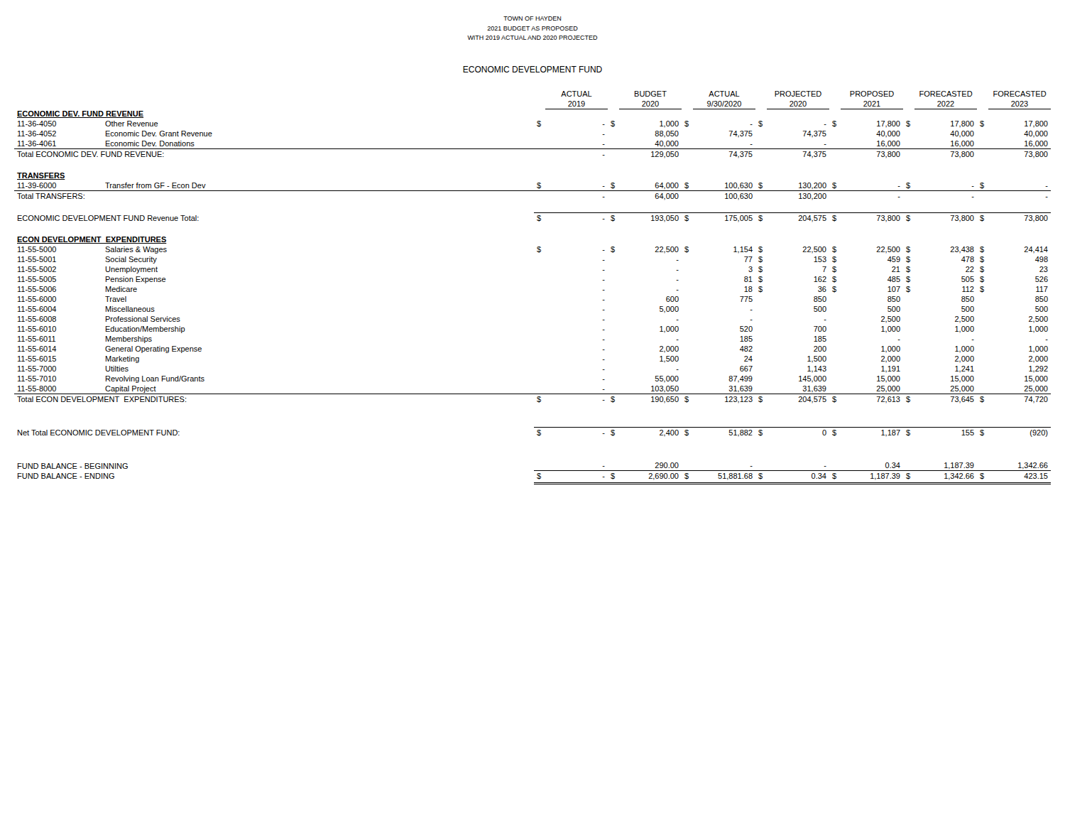TOWN OF HAYDEN
2021 BUDGET AS PROPOSED
WITH 2019 ACTUAL AND 2020 PROJECTED
ECONOMIC DEVELOPMENT FUND
| | | | ACTUAL | | BUDGET | | ACTUAL | | PROJECTED | | PROPOSED | | FORECASTED | | FORECASTED |
| | | | 2019 | | 2020 | | 9/30/2020 | | 2020 | | 2021 | | 2022 | | 2023 |
| ECONOMIC DEV. FUND REVENUE | |
| 11-36-4050 | Other Revenue | $ | - | $ | 1,000 | $ | - | $ | - | $ | 17,800 | $ | 17,800 | $ | 17,800 |
| 11-36-4052 | Economic Dev. Grant Revenue | | - | | 88,050 | | 74,375 | | 74,375 | | 40,000 | | 40,000 | | 40,000 |
| 11-36-4061 | Economic Dev. Donations | | - | | 40,000 | | - | | - | | 16,000 | | 16,000 | | 16,000 |
| Total ECONOMIC DEV. FUND REVENUE: | | - | | 129,050 | | 74,375 | | 74,375 | | 73,800 | | 73,800 | | 73,800 |
| TRANSFERS | |
| 11-39-6000 | Transfer from GF - Econ Dev | $ | - | $ | 64,000 | $ | 100,630 | $ | 130,200 | $ | - | $ | - | $ | - |
| Total TRANSFERS: | | - | | 64,000 | | 100,630 | | 130,200 | | - | | - | | - |
| ECONOMIC DEVELOPMENT FUND Revenue Total: | $ | - | $ | 193,050 | $ | 175,005 | $ | 204,575 | $ | 73,800 | $ | 73,800 | $ | 73,800 |
| ECON DEVELOPMENT EXPENDITURES | |
| 11-55-5000 | Salaries & Wages | $ | - | $ | 22,500 | $ | 1,154 | $ | 22,500 | $ | 22,500 | $ | 23,438 | $ | 24,414 |
| 11-55-5001 | Social Security | | - | | - | | 77 | $ | 153 | $ | 459 | $ | 478 | $ | 498 |
| 11-55-5002 | Unemployment | | - | | - | | 3 | $ | 7 | $ | 21 | $ | 22 | $ | 23 |
| 11-55-5005 | Pension Expense | | - | | - | | 81 | $ | 162 | $ | 485 | $ | 505 | $ | 526 |
| 11-55-5006 | Medicare | | - | | - | | 18 | $ | 36 | $ | 107 | $ | 112 | $ | 117 |
| 11-55-6000 | Travel | | - | | 600 | | 775 | | 850 | | 850 | | 850 | | 850 |
| 11-55-6004 | Miscellaneous | | - | | 5,000 | | - | | 500 | | 500 | | 500 | | 500 |
| 11-55-6008 | Professional Services | | - | | - | | - | | - | | 2,500 | | 2,500 | | 2,500 |
| 11-55-6010 | Education/Membership | | - | | 1,000 | | 520 | | 700 | | 1,000 | | 1,000 | | 1,000 |
| 11-55-6011 | Memberships | | - | | - | | 185 | | 185 | | - | | - | | - |
| 11-55-6014 | General Operating Expense | | - | | 2,000 | | 482 | | 200 | | 1,000 | | 1,000 | | 1,000 |
| 11-55-6015 | Marketing | | - | | 1,500 | | 24 | | 1,500 | | 2,000 | | 2,000 | | 2,000 |
| 11-55-7000 | Utilties | | - | | - | | 667 | | 1,143 | | 1,191 | | 1,241 | | 1,292 |
| 11-55-7010 | Revolving Loan Fund/Grants | | - | | 55,000 | | 87,499 | | 145,000 | | 15,000 | | 15,000 | | 15,000 |
| 11-55-8000 | Capital Project | | - | | 103,050 | | 31,639 | | 31,639 | | 25,000 | | 25,000 | | 25,000 |
| Total ECON DEVELOPMENT EXPENDITURES: | $ | - | $ | 190,650 | $ | 123,123 | $ | 204,575 | $ | 72,613 | $ | 73,645 | $ | 74,720 |
| Net Total ECONOMIC DEVELOPMENT FUND: | $ | - | $ | 2,400 | $ | 51,882 | $ | 0 | $ | 1,187 | $ | 155 | $ | (920) |
| FUND BALANCE - BEGINNING | | - | | 290.00 | | - | | - | | 0.34 | | 1,187.39 | | 1,342.66 |
| FUND BALANCE - ENDING | $ | - | $ | 2,690.00 | $ | 51,881.68 | $ | 0.34 | $ | 1,187.39 | $ | 1,342.66 | $ | 423.15 |